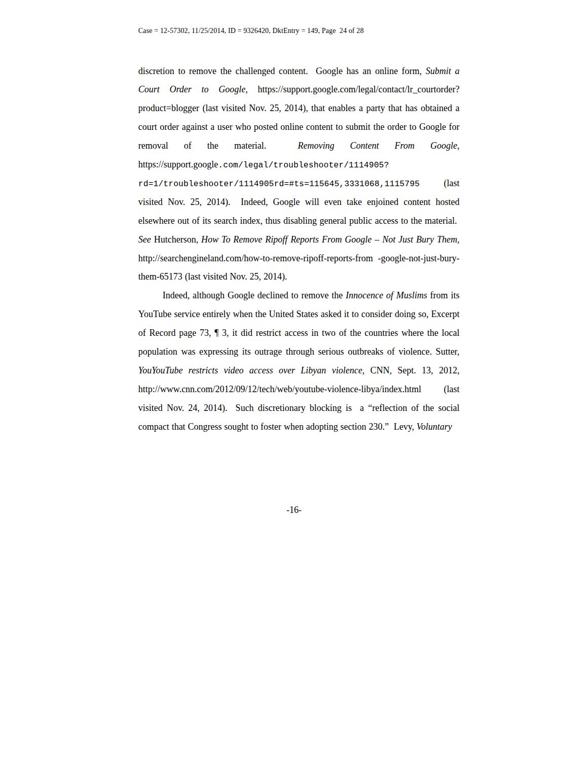Case = 12-57302, 11/25/2014, ID = 9326420, DktEntry = 149, Page 24 of 28
discretion to remove the challenged content. Google has an online form, Submit a Court Order to Google, https://support.google.com/legal/contact/lr_courtorder? product=blogger (last visited Nov. 25, 2014), that enables a party that has obtained a court order against a user who posted online content to submit the order to Google for removal of the material. Removing Content From Google, https://support.google.com/legal/troubleshooter/1114905?rd=1/troubleshooter/1114905rd=#ts=115645,3331068,1115795 (last visited Nov. 25, 2014). Indeed, Google will even take enjoined content hosted elsewhere out of its search index, thus disabling general public access to the material. See Hutcherson, How To Remove Ripoff Reports From Google – Not Just Bury Them, http://searchengineland.com/how-to-remove-ripoff-reports-from -google-not-just-bury-them-65173 (last visited Nov. 25, 2014).
Indeed, although Google declined to remove the Innocence of Muslims from its YouTube service entirely when the United States asked it to consider doing so, Excerpt of Record page 73, ¶ 3, it did restrict access in two of the countries where the local population was expressing its outrage through serious outbreaks of violence. Sutter, YouYouTube restricts video access over Libyan violence, CNN, Sept. 13, 2012, http://www.cnn.com/2012/09/12/tech/web/youtube-violence-libya/index.html (last visited Nov. 24, 2014). Such discretionary blocking is a “reflection of the social compact that Congress sought to foster when adopting section 230.” Levy, Voluntary
-16-